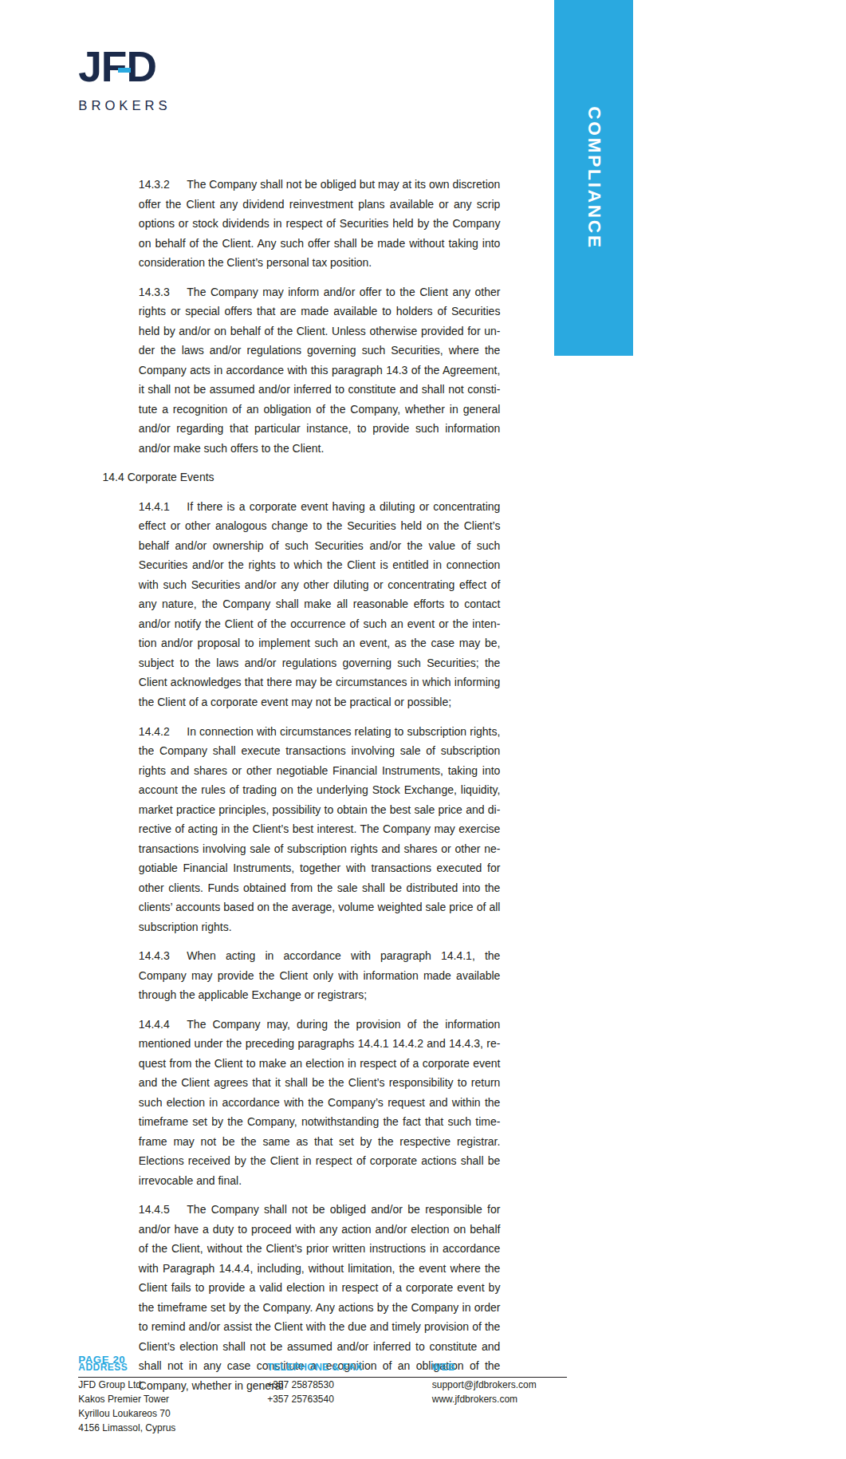COMPLIANCE
JF D
BROKERS
14.3.2 The Company shall not be obliged but may at its own discretion offer the Client any dividend reinvestment plans available or any scrip options or stock dividends in respect of Securities held by the Company on behalf of the Client. Any such offer shall be made without taking into consideration the Client’s personal tax position.
14.3.3 The Company may inform and/or offer to the Client any other rights or special offers that are made available to holders of Securities held by and/or on behalf of the Client. Unless otherwise provided for under the laws and/or regulations governing such Securities, where the Company acts in accordance with this paragraph 14.3 of the Agreement, it shall not be assumed and/or inferred to constitute and shall not constitute a recognition of an obligation of the Company, whether in general and/or regarding that particular instance, to provide such information and/or make such offers to the Client.
14.4 Corporate Events
14.4.1 If there is a corporate event having a diluting or concentrating effect or other analogous change to the Securities held on the Client’s behalf and/or ownership of such Securities and/or the value of such Securities and/or the rights to which the Client is entitled in connection with such Securities and/or any other diluting or concentrating effect of any nature, the Company shall make all reasonable efforts to contact and/or notify the Client of the occurrence of such an event or the intention and/or proposal to implement such an event, as the case may be, subject to the laws and/or regulations governing such Securities; the Client acknowledges that there may be circumstances in which informing the Client of a corporate event may not be practical or possible;
14.4.2 In connection with circumstances relating to subscription rights, the Company shall execute transactions involving sale of subscription rights and shares or other negotiable Financial Instruments, taking into account the rules of trading on the underlying Stock Exchange, liquidity, market practice principles, possibility to obtain the best sale price and directive of acting in the Client’s best interest. The Company may exercise transactions involving sale of subscription rights and shares or other negotiable Financial Instruments, together with transactions executed for other clients. Funds obtained from the sale shall be distributed into the clients’ accounts based on the average, volume weighted sale price of all subscription rights.
14.4.3 When acting in accordance with paragraph 14.4.1, the Company may provide the Client only with information made available through the applicable Exchange or registrars;
14.4.4 The Company may, during the provision of the information mentioned under the preceding paragraphs 14.4.1 14.4.2 and 14.4.3, request from the Client to make an election in respect of a corporate event and the Client agrees that it shall be the Client’s responsibility to return such election in accordance with the Company’s request and within the timeframe set by the Company, notwithstanding the fact that such timeframe may not be the same as that set by the respective registrar. Elections received by the Client in respect of corporate actions shall be irrevocable and final.
14.4.5 The Company shall not be obliged and/or be responsible for and/or have a duty to proceed with any action and/or election on behalf of the Client, without the Client’s prior written instructions in accordance with Paragraph 14.4.4, including, without limitation, the event where the Client fails to provide a valid election in respect of a corporate event by the timeframe set by the Company. Any actions by the Company in order to remind and/or assist the Client with the due and timely provision of the Client’s election shall not be assumed and/or inferred to constitute and shall not in any case constitute a recognition of an obligation of the Company, whether in general
PAGE 20
ADDRESS
JFD Group Ltd.
Kakos Premier Tower
Kyrillou Loukareos 70
4156 Limassol, Cyprus
TELEPHONE & FAX
+357 25878530
+357 25763540
WEB
support@jfdbrokers.com
www.jfdbrokers.com